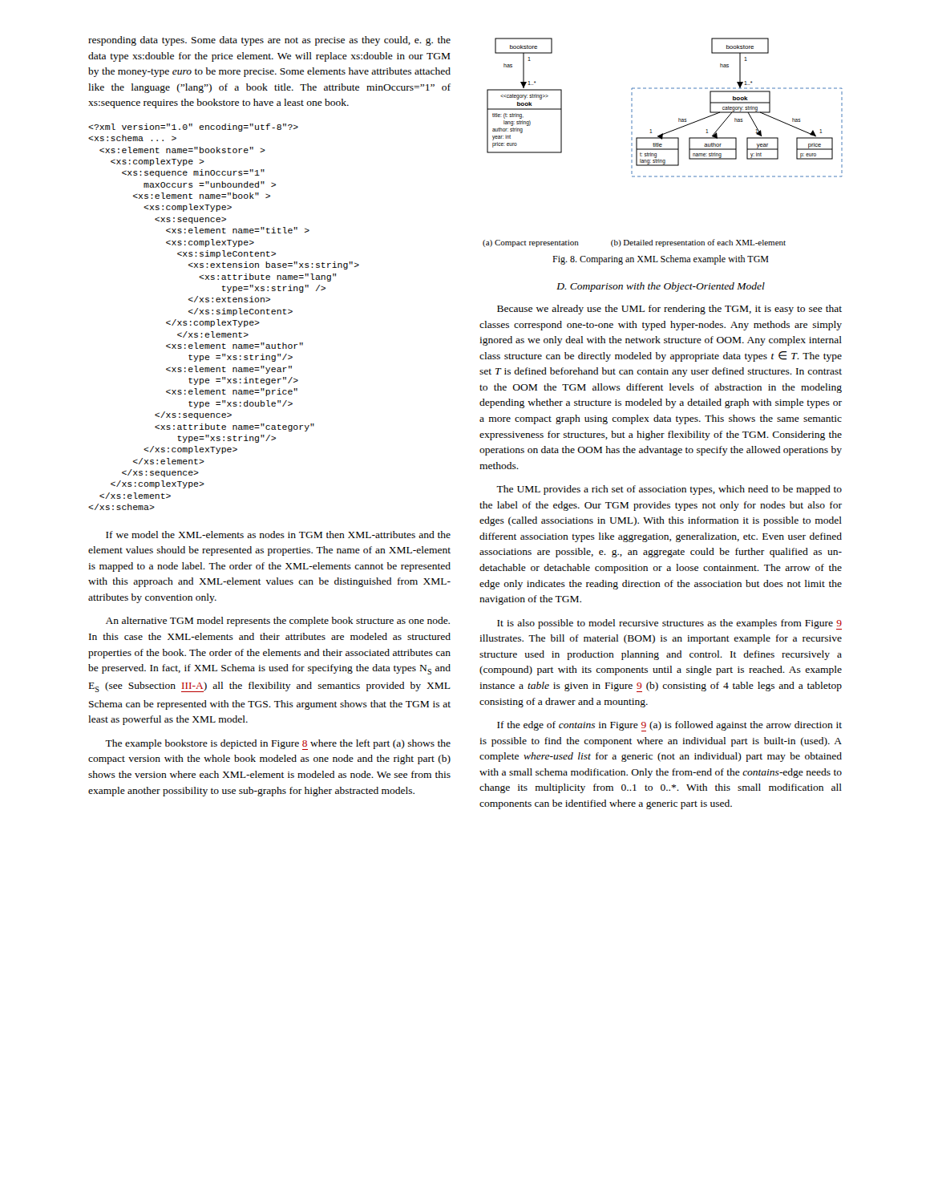responding data types. Some data types are not as precise as they could, e. g. the data type xs:double for the price element. We will replace xs:double in our TGM by the money-type euro to be more precise. Some elements have attributes attached like the language (”lang”) of a book title. The attribute minOccurs=”1” of xs:sequence requires the bookstore to have a least one book.
<?xml version="1.0" encoding="utf-8"?>
<xs:schema ... >
  <xs:element name="bookstore" >
    <xs:complexType >
      <xs:sequence minOccurs="1"
          maxOccurs ="unbounded" >
        <xs:element name="book" >
          <xs:complexType>
            <xs:sequence>
              <xs:element name="title" >
              <xs:complexType>
                <xs:simpleContent>
                  <xs:extension base="xs:string">
                    <xs:attribute name="lang"
                        type="xs:string" />
                  </xs:extension>
                  </xs:simpleContent>
              </xs:complexType>
                </xs:element>
              <xs:element name="author"
                  type ="xs:string"/>
              <xs:element name="year"
                  type ="xs:integer"/>
              <xs:element name="price"
                  type ="xs:double"/>
            </xs:sequence>
            <xs:attribute name="category"
                type="xs:string"/>
          </xs:complexType>
        </xs:element>
      </xs:sequence>
    </xs:complexType>
  </xs:element>
</xs:schema>
If we model the XML-elements as nodes in TGM then XML-attributes and the element values should be represented as properties. The name of an XML-element is mapped to a node label. The order of the XML-elements cannot be represented with this approach and XML-element values can be distinguished from XML-attributes by convention only.
An alternative TGM model represents the complete book structure as one node. In this case the XML-elements and their attributes are modeled as structured properties of the book. The order of the elements and their associated attributes can be preserved. In fact, if XML Schema is used for specifying the data types NS and ES (see Subsection III-A) all the flexibility and semantics provided by XML Schema can be represented with the TGS. This argument shows that the TGM is at least as powerful as the XML model.
The example bookstore is depicted in Figure 8 where the left part (a) shows the compact version with the whole book modeled as one node and the right part (b) shows the version where each XML-element is modeled as node. We see from this example another possibility to use sub-graphs for higher abstracted models.
bookstore 1 has 1..* <<category: string>> book title: (t: string, lang: string) author: string year: int price: euro bookstore 1 has 1..* book category: string has has has 1 1 1 1 title t: string lang: string author name: string year y: int price p: euro
(a) Compact representation(b) Detailed representation of each XML-element
Fig. 8. Comparing an XML Schema example with TGM
D. Comparison with the Object-Oriented Model
Because we already use the UML for rendering the TGM, it is easy to see that classes correspond one-to-one with typed hyper-nodes. Any methods are simply ignored as we only deal with the network structure of OOM. Any complex internal class structure can be directly modeled by appropriate data types t ∈ T. The type set T is defined beforehand but can contain any user defined structures. In contrast to the OOM the TGM allows different levels of abstraction in the modeling depending whether a structure is modeled by a detailed graph with simple types or a more compact graph using complex data types. This shows the same semantic expressiveness for structures, but a higher flexibility of the TGM. Considering the operations on data the OOM has the advantage to specify the allowed operations by methods.
The UML provides a rich set of association types, which need to be mapped to the label of the edges. Our TGM provides types not only for nodes but also for edges (called associations in UML). With this information it is possible to model different association types like aggregation, generalization, etc. Even user defined associations are possible, e. g., an aggregate could be further qualified as un-detachable or detachable composition or a loose containment. The arrow of the edge only indicates the reading direction of the association but does not limit the navigation of the TGM.
It is also possible to model recursive structures as the examples from Figure 9 illustrates. The bill of material (BOM) is an important example for a recursive structure used in production planning and control. It defines recursively a (compound) part with its components until a single part is reached. As example instance a table is given in Figure 9 (b) consisting of 4 table legs and a tabletop consisting of a drawer and a mounting.
If the edge of contains in Figure 9 (a) is followed against the arrow direction it is possible to find the component where an individual part is built-in (used). A complete where-used list for a generic (not an individual) part may be obtained with a small schema modification. Only the from-end of the contains-edge needs to change its multiplicity from 0..1 to 0..*. With this small modification all components can be identified where a generic part is used.